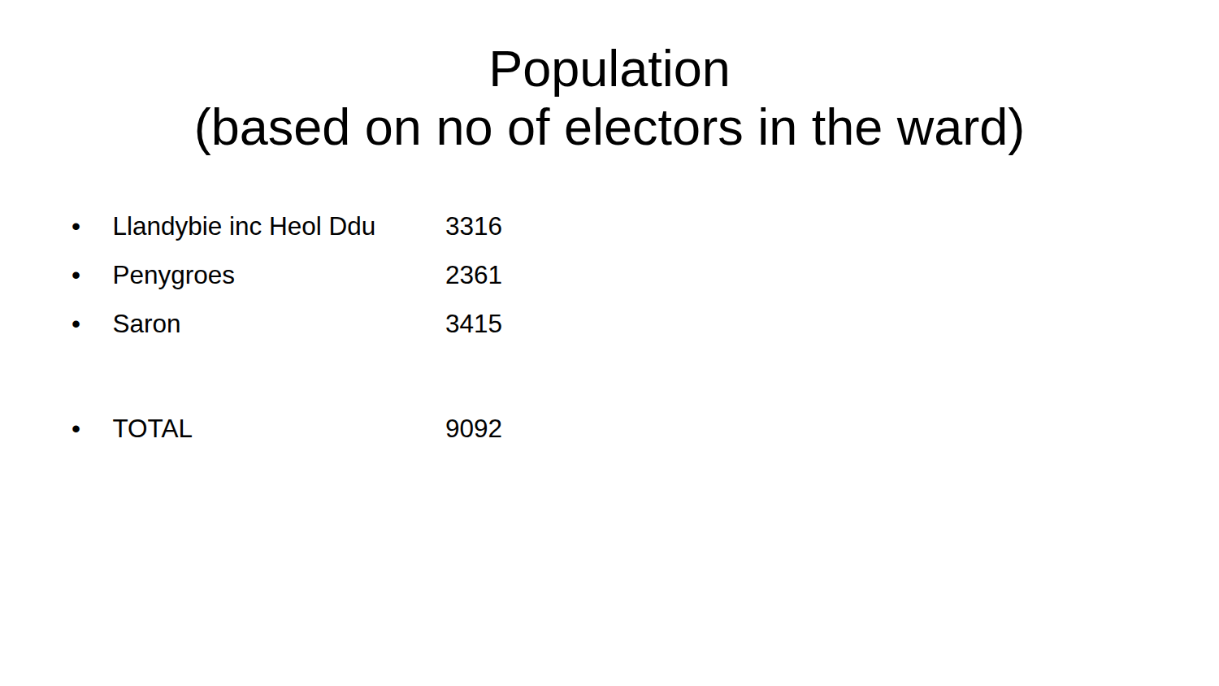Population
(based on no of electors in the ward)
Llandybie inc Heol Ddu 3316
Penygroes 2361
Saron 3415
TOTAL 9092